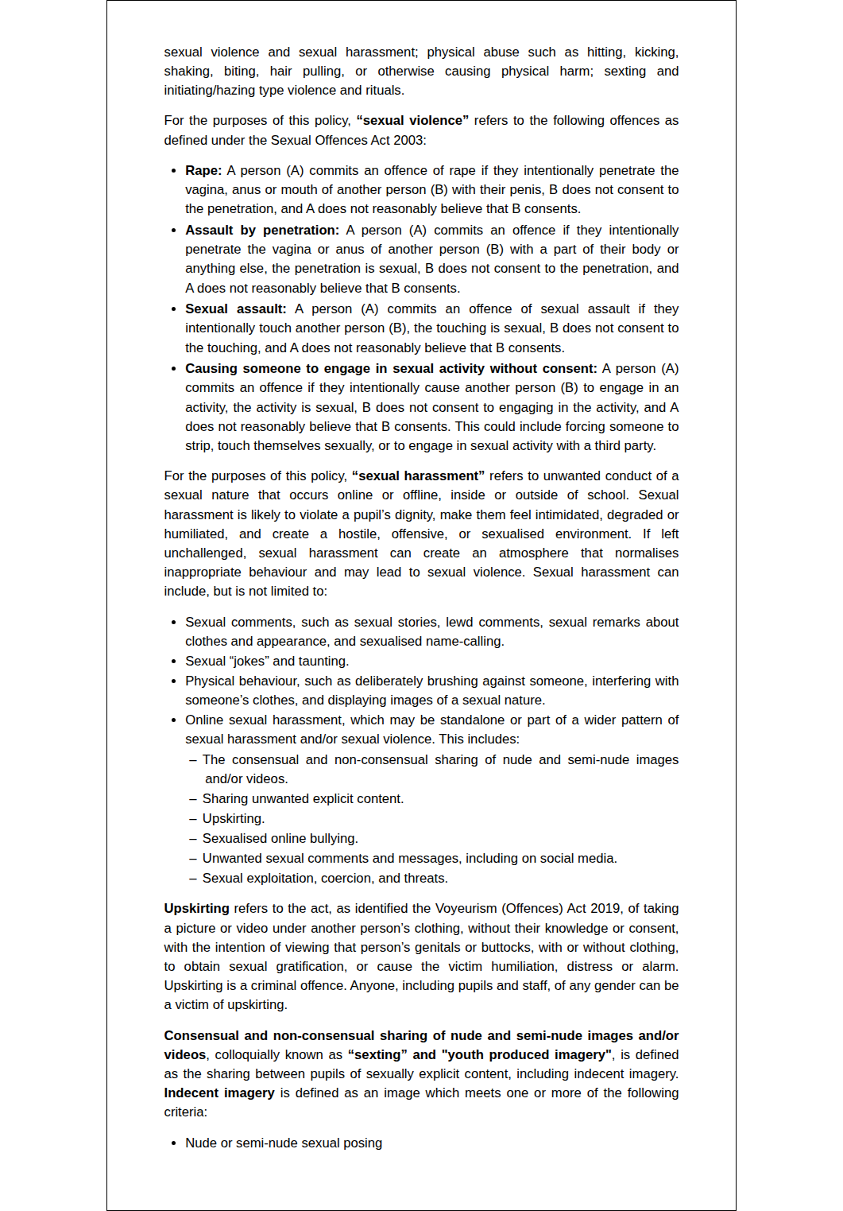sexual violence and sexual harassment; physical abuse such as hitting, kicking, shaking, biting, hair pulling, or otherwise causing physical harm; sexting and initiating/hazing type violence and rituals.
For the purposes of this policy, “sexual violence” refers to the following offences as defined under the Sexual Offences Act 2003:
Rape: A person (A) commits an offence of rape if they intentionally penetrate the vagina, anus or mouth of another person (B) with their penis, B does not consent to the penetration, and A does not reasonably believe that B consents.
Assault by penetration: A person (A) commits an offence if they intentionally penetrate the vagina or anus of another person (B) with a part of their body or anything else, the penetration is sexual, B does not consent to the penetration, and A does not reasonably believe that B consents.
Sexual assault: A person (A) commits an offence of sexual assault if they intentionally touch another person (B), the touching is sexual, B does not consent to the touching, and A does not reasonably believe that B consents.
Causing someone to engage in sexual activity without consent: A person (A) commits an offence if they intentionally cause another person (B) to engage in an activity, the activity is sexual, B does not consent to engaging in the activity, and A does not reasonably believe that B consents. This could include forcing someone to strip, touch themselves sexually, or to engage in sexual activity with a third party.
For the purposes of this policy, “sexual harassment” refers to unwanted conduct of a sexual nature that occurs online or offline, inside or outside of school. Sexual harassment is likely to violate a pupil’s dignity, make them feel intimidated, degraded or humiliated, and create a hostile, offensive, or sexualised environment. If left unchallenged, sexual harassment can create an atmosphere that normalises inappropriate behaviour and may lead to sexual violence. Sexual harassment can include, but is not limited to:
Sexual comments, such as sexual stories, lewd comments, sexual remarks about clothes and appearance, and sexualised name-calling.
Sexual “jokes” and taunting.
Physical behaviour, such as deliberately brushing against someone, interfering with someone’s clothes, and displaying images of a sexual nature.
Online sexual harassment, which may be standalone or part of a wider pattern of sexual harassment and/or sexual violence. This includes:
The consensual and non-consensual sharing of nude and semi-nude images and/or videos.
Sharing unwanted explicit content.
Upskirting.
Sexualised online bullying.
Unwanted sexual comments and messages, including on social media.
Sexual exploitation, coercion, and threats.
Upskirting refers to the act, as identified the Voyeurism (Offences) Act 2019, of taking a picture or video under another person’s clothing, without their knowledge or consent, with the intention of viewing that person’s genitals or buttocks, with or without clothing, to obtain sexual gratification, or cause the victim humiliation, distress or alarm. Upskirting is a criminal offence. Anyone, including pupils and staff, of any gender can be a victim of upskirting.
Consensual and non-consensual sharing of nude and semi-nude images and/or videos, colloquially known as “sexting” and "youth produced imagery", is defined as the sharing between pupils of sexually explicit content, including indecent imagery. Indecent imagery is defined as an image which meets one or more of the following criteria:
Nude or semi-nude sexual posing